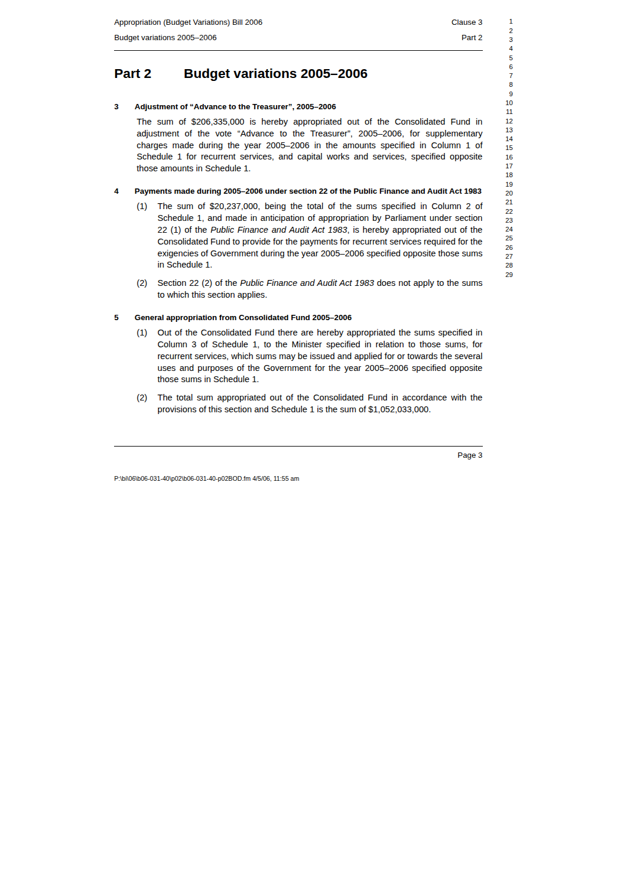Appropriation (Budget Variations) Bill 2006
Clause 3
Budget variations 2005–2006
Part 2
Part 2 Budget variations 2005–2006
3 Adjustment of “Advance to the Treasurer”, 2005–2006
The sum of $206,335,000 is hereby appropriated out of the Consolidated Fund in adjustment of the vote “Advance to the Treasurer”, 2005–2006, for supplementary charges made during the year 2005–2006 in the amounts specified in Column 1 of Schedule 1 for recurrent services, and capital works and services, specified opposite those amounts in Schedule 1.
4 Payments made during 2005–2006 under section 22 of the Public Finance and Audit Act 1983
(1) The sum of $20,237,000, being the total of the sums specified in Column 2 of Schedule 1, and made in anticipation of appropriation by Parliament under section 22 (1) of the Public Finance and Audit Act 1983, is hereby appropriated out of the Consolidated Fund to provide for the payments for recurrent services required for the exigencies of Government during the year 2005–2006 specified opposite those sums in Schedule 1.
(2) Section 22 (2) of the Public Finance and Audit Act 1983 does not apply to the sums to which this section applies.
5 General appropriation from Consolidated Fund 2005–2006
(1) Out of the Consolidated Fund there are hereby appropriated the sums specified in Column 3 of Schedule 1, to the Minister specified in relation to those sums, for recurrent services, which sums may be issued and applied for or towards the several uses and purposes of the Government for the year 2005–2006 specified opposite those sums in Schedule 1.
(2) The total sum appropriated out of the Consolidated Fund in accordance with the provisions of this section and Schedule 1 is the sum of $1,052,033,000.
1
2
3
4
5
6
7
8
9
10
11
12
13
14
15
16
17
18
19
20
21
22
23
24
25
26
27
28
29
Page 3
P:\bi\06\b06-031-40\p02\b06-031-40-p02BOD.fm 4/5/06, 11:55 am